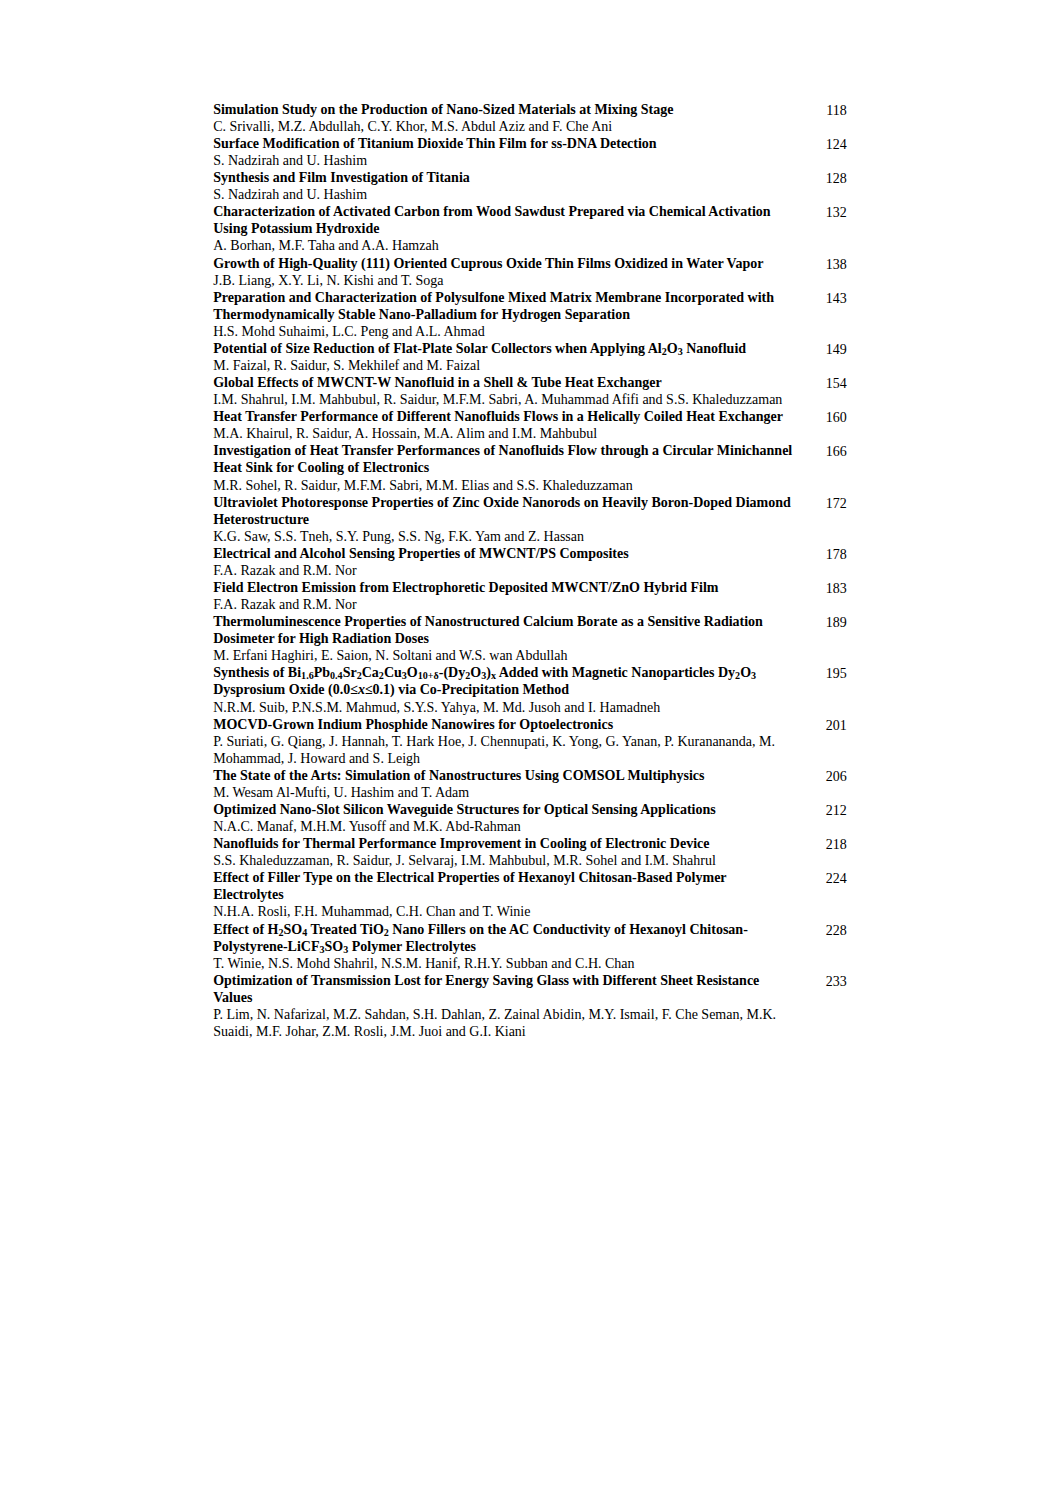| Simulation Study on the Production of Nano-Sized Materials at Mixing Stage C. Srivalli, M.Z. Abdullah, C.Y. Khor, M.S. Abdul Aziz and F. Che Ani | 118 |
| Surface Modification of Titanium Dioxide Thin Film for ss-DNA Detection S. Nadzirah and U. Hashim | 124 |
| Synthesis and Film Investigation of Titania S. Nadzirah and U. Hashim | 128 |
| Characterization of Activated Carbon from Wood Sawdust Prepared via Chemical Activation Using Potassium Hydroxide A. Borhan, M.F. Taha and A.A. Hamzah | 132 |
| Growth of High-Quality (111) Oriented Cuprous Oxide Thin Films Oxidized in Water Vapor J.B. Liang, X.Y. Li, N. Kishi and T. Soga | 138 |
| Preparation and Characterization of Polysulfone Mixed Matrix Membrane Incorporated with Thermodynamically Stable Nano-Palladium for Hydrogen Separation H.S. Mohd Suhaimi, L.C. Peng and A.L. Ahmad | 143 |
| Potential of Size Reduction of Flat-Plate Solar Collectors when Applying Al 2 O 3 Nanofluid M. Faizal, R. Saidur, S. Mekhilef and M. Faizal | 149 |
| Global Effects of MWCNT-W Nanofluid in a Shell & Tube Heat Exchanger I.M. Shahrul, I.M. Mahbubul, R. Saidur, M.F.M. Sabri, A. Muhammad Afifi and S.S. Khaleduzzaman | 154 |
| Heat Transfer Performance of Different Nanofluids Flows in a Helically Coiled Heat Exchanger M.A. Khairul, R. Saidur, A. Hossain, M.A. Alim and I.M. Mahbubul | 160 |
| Investigation of Heat Transfer Performances of Nanofluids Flow through a Circular Minichannel Heat Sink for Cooling of Electronics M.R. Sohel, R. Saidur, M.F.M. Sabri, M.M. Elias and S.S. Khaleduzzaman | 166 |
| Ultraviolet Photoresponse Properties of Zinc Oxide Nanorods on Heavily Boron-Doped Diamond Heterostructure K.G. Saw, S.S. Tneh, S.Y. Pung, S.S. Ng, F.K. Yam and Z. Hassan | 172 |
| Electrical and Alcohol Sensing Properties of MWCNT/PS Composites F.A. Razak and R.M. Nor | 178 |
| Field Electron Emission from Electrophoretic Deposited MWCNT/ZnO Hybrid Film F.A. Razak and R.M. Nor | 183 |
| Thermoluminescence Properties of Nanostructured Calcium Borate as a Sensitive Radiation Dosimeter for High Radiation Doses M. Erfani Haghiri, E. Saion, N. Soltani and W.S. wan Abdullah | 189 |
| Synthesis of Bi 1.6 Pb 0.4 Sr 2 Ca 2 Cu 3 O 10+δ -(Dy 2 O 3 ) x Added with Magnetic Nanoparticles Dy 2 O 3 Dysprosium Oxide (0.0≤ x ≤0.1) via Co-Precipitation Method N.R.M. Suib, P.N.S.M. Mahmud, S.Y.S. Yahya, M. Md. Jusoh and I. Hamadneh | 195 |
| MOCVD-Grown Indium Phosphide Nanowires for Optoelectronics P. Suriati, G. Qiang, J. Hannah, T. Hark Hoe, J. Chennupati, K. Yong, G. Yanan, P. Kuranananda, M. Mohammad, J. Howard and S. Leigh | 201 |
| The State of the Arts: Simulation of Nanostructures Using COMSOL Multiphysics M. Wesam Al-Mufti, U. Hashim and T. Adam | 206 |
| Optimized Nano-Slot Silicon Waveguide Structures for Optical Sensing Applications N.A.C. Manaf, M.H.M. Yusoff and M.K. Abd-Rahman | 212 |
| Nanofluids for Thermal Performance Improvement in Cooling of Electronic Device S.S. Khaleduzzaman, R. Saidur, J. Selvaraj, I.M. Mahbubul, M.R. Sohel and I.M. Shahrul | 218 |
| Effect of Filler Type on the Electrical Properties of Hexanoyl Chitosan-Based Polymer Electrolytes N.H.A. Rosli, F.H. Muhammad, C.H. Chan and T. Winie | 224 |
| Effect of H 2 SO 4 Treated TiO 2 Nano Fillers on the AC Conductivity of Hexanoyl Chitosan-Polystyrene-LiCF 3 SO 3 Polymer Electrolytes T. Winie, N.S. Mohd Shahril, N.S.M. Hanif, R.H.Y. Subban and C.H. Chan | 228 |
| Optimization of Transmission Lost for Energy Saving Glass with Different Sheet Resistance Values P. Lim, N. Nafarizal, M.Z. Sahdan, S.H. Dahlan, Z. Zainal Abidin, M.Y. Ismail, F. Che Seman, M.K. Suaidi, M.F. Johar, Z.M. Rosli, J.M. Juoi and G.I. Kiani | 233 |